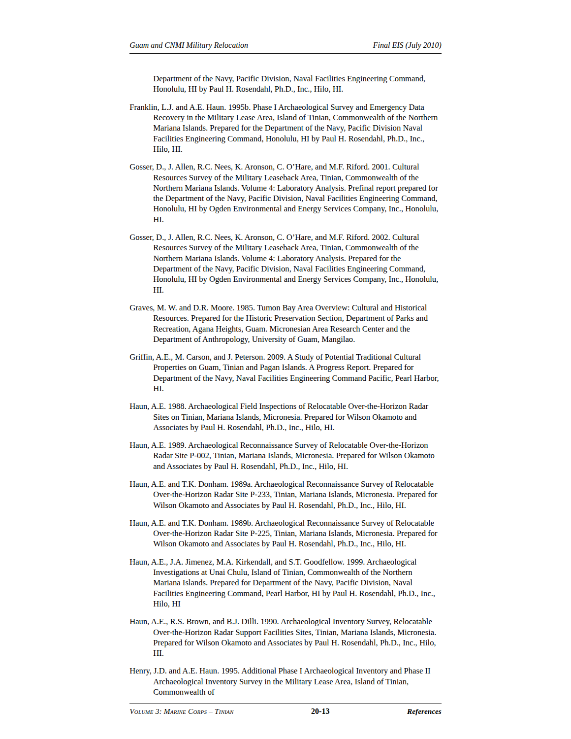Guam and CNMI Military Relocation
Final EIS (July 2010)
Department of the Navy, Pacific Division, Naval Facilities Engineering Command, Honolulu, HI by Paul H. Rosendahl, Ph.D., Inc., Hilo, HI.
Franklin, L.J. and A.E. Haun. 1995b. Phase I Archaeological Survey and Emergency Data Recovery in the Military Lease Area, Island of Tinian, Commonwealth of the Northern Mariana Islands. Prepared for the Department of the Navy, Pacific Division Naval Facilities Engineering Command, Honolulu, HI by Paul H. Rosendahl, Ph.D., Inc., Hilo, HI.
Gosser, D., J. Allen, R.C. Nees, K. Aronson, C. O’Hare, and M.F. Riford. 2001. Cultural Resources Survey of the Military Leaseback Area, Tinian, Commonwealth of the Northern Mariana Islands. Volume 4: Laboratory Analysis. Prefinal report prepared for the Department of the Navy, Pacific Division, Naval Facilities Engineering Command, Honolulu, HI by Ogden Environmental and Energy Services Company, Inc., Honolulu, HI.
Gosser, D., J. Allen, R.C. Nees, K. Aronson, C. O’Hare, and M.F. Riford. 2002. Cultural Resources Survey of the Military Leaseback Area, Tinian, Commonwealth of the Northern Mariana Islands. Volume 4: Laboratory Analysis. Prepared for the Department of the Navy, Pacific Division, Naval Facilities Engineering Command, Honolulu, HI by Ogden Environmental and Energy Services Company, Inc., Honolulu, HI.
Graves, M. W. and D.R. Moore. 1985. Tumon Bay Area Overview: Cultural and Historical Resources. Prepared for the Historic Preservation Section, Department of Parks and Recreation, Agana Heights, Guam. Micronesian Area Research Center and the Department of Anthropology, University of Guam, Mangilao.
Griffin, A.E., M. Carson, and J. Peterson. 2009. A Study of Potential Traditional Cultural Properties on Guam, Tinian and Pagan Islands. A Progress Report. Prepared for Department of the Navy, Naval Facilities Engineering Command Pacific, Pearl Harbor, HI.
Haun, A.E. 1988. Archaeological Field Inspections of Relocatable Over-the-Horizon Radar Sites on Tinian, Mariana Islands, Micronesia. Prepared for Wilson Okamoto and Associates by Paul H. Rosendahl, Ph.D., Inc., Hilo, HI.
Haun, A.E. 1989. Archaeological Reconnaissance Survey of Relocatable Over-the-Horizon Radar Site P-002, Tinian, Mariana Islands, Micronesia. Prepared for Wilson Okamoto and Associates by Paul H. Rosendahl, Ph.D., Inc., Hilo, HI.
Haun, A.E. and T.K. Donham. 1989a. Archaeological Reconnaissance Survey of Relocatable Over-the-Horizon Radar Site P-233, Tinian, Mariana Islands, Micronesia. Prepared for Wilson Okamoto and Associates by Paul H. Rosendahl, Ph.D., Inc., Hilo, HI.
Haun, A.E. and T.K. Donham. 1989b. Archaeological Reconnaissance Survey of Relocatable Over-the-Horizon Radar Site P-225, Tinian, Mariana Islands, Micronesia. Prepared for Wilson Okamoto and Associates by Paul H. Rosendahl, Ph.D., Inc., Hilo, HI.
Haun, A.E., J.A. Jimenez, M.A. Kirkendall, and S.T. Goodfellow. 1999. Archaeological Investigations at Unai Chulu, Island of Tinian, Commonwealth of the Northern Mariana Islands. Prepared for Department of the Navy, Pacific Division, Naval Facilities Engineering Command, Pearl Harbor, HI by Paul H. Rosendahl, Ph.D., Inc., Hilo, HI
Haun, A.E., R.S. Brown, and B.J. Dilli. 1990. Archaeological Inventory Survey, Relocatable Over-the-Horizon Radar Support Facilities Sites, Tinian, Mariana Islands, Micronesia. Prepared for Wilson Okamoto and Associates by Paul H. Rosendahl, Ph.D., Inc., Hilo, HI.
Henry, J.D. and A.E. Haun. 1995. Additional Phase I Archaeological Inventory and Phase II Archaeological Inventory Survey in the Military Lease Area, Island of Tinian, Commonwealth of
Volume 3: Marine Corps – Tinian
20-13
References